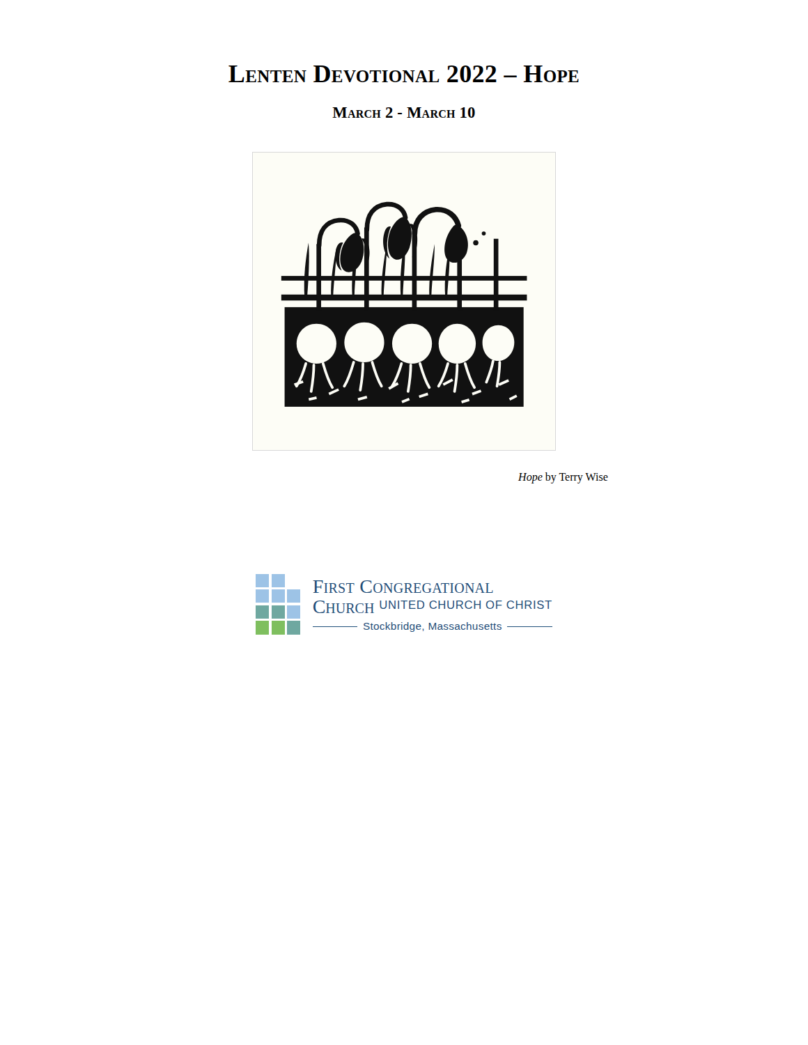Lenten Devotional 2022 – Hope
March 2 - March 10
Hope by Terry Wise
First Congregational
Church UNITED CHURCH OF CHRIST
Stockbridge, Massachusetts